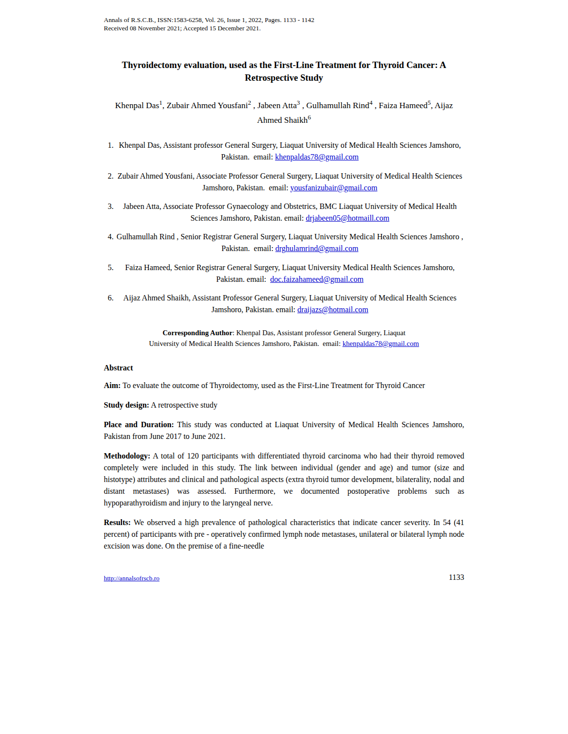Annals of R.S.C.B., ISSN:1583-6258, Vol. 26, Issue 1, 2022, Pages. 1133 - 1142
Received 08 November 2021; Accepted 15 December 2021.
Thyroidectomy evaluation, used as the First-Line Treatment for Thyroid Cancer: A Retrospective Study
Khenpal Das1, Zubair Ahmed Yousfani2 , Jabeen Atta3 , Gulhamullah Rind4 , Faiza Hameed5, Aijaz Ahmed Shaikh6
Khenpal Das, Assistant professor General Surgery, Liaquat University of Medical Health Sciences Jamshoro, Pakistan. email: khenpaldas78@gmail.com
Zubair Ahmed Yousfani, Associate Professor General Surgery, Liaquat University of Medical Health Sciences Jamshoro, Pakistan. email: yousfanizubair@gmail.com
Jabeen Atta, Associate Professor Gynaecology and Obstetrics, BMC Liaquat University of Medical Health Sciences Jamshoro, Pakistan. email: drjabeen05@hotmaill.com
Gulhamullah Rind , Senior Registrar General Surgery, Liaquat University Medical Health Sciences Jamshoro , Pakistan. email: drghulamrind@gmail.com
Faiza Hameed, Senior Registrar General Surgery, Liaquat University Medical Health Sciences Jamshoro, Pakistan. email: doc.faizahameed@gmail.com
Aijaz Ahmed Shaikh, Assistant Professor General Surgery, Liaquat University of Medical Health Sciences Jamshoro, Pakistan. email: draijazs@hotmail.com
Corresponding Author: Khenpal Das, Assistant professor General Surgery, Liaquat University of Medical Health Sciences Jamshoro, Pakistan. email: khenpaldas78@gmail.com
Abstract
Aim: To evaluate the outcome of Thyroidectomy, used as the First-Line Treatment for Thyroid Cancer
Study design: A retrospective study
Place and Duration: This study was conducted at Liaquat University of Medical Health Sciences Jamshoro, Pakistan from June 2017 to June 2021.
Methodology: A total of 120 participants with differentiated thyroid carcinoma who had their thyroid removed completely were included in this study. The link between individual (gender and age) and tumor (size and histotype) attributes and clinical and pathological aspects (extra thyroid tumor development, bilaterality, nodal and distant metastases) was assessed. Furthermore, we documented postoperative problems such as hypoparathyroidism and injury to the laryngeal nerve.
Results: We observed a high prevalence of pathological characteristics that indicate cancer severity. In 54 (41 percent) of participants with pre - operatively confirmed lymph node metastases, unilateral or bilateral lymph node excision was done. On the premise of a fine-needle
http://annalsofrscb.ro 1133